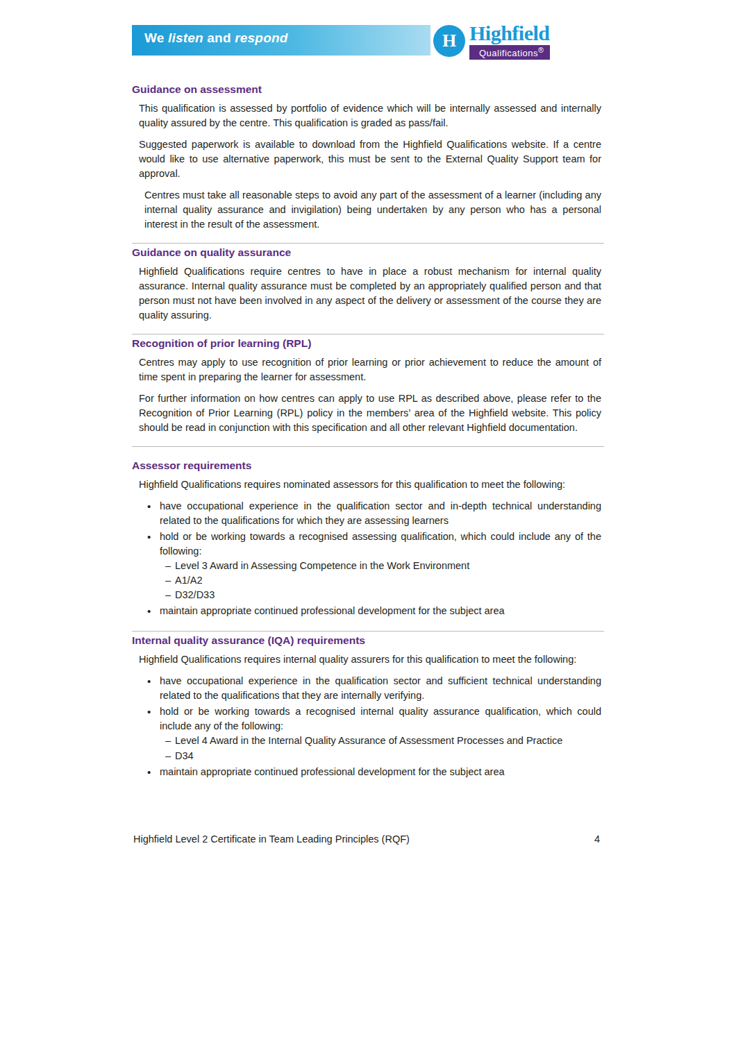We listen and respond
H
Highfield Qualifications®
Guidance on assessment
This qualification is assessed by portfolio of evidence which will be internally assessed and internally quality assured by the centre. This qualification is graded as pass/fail.
Suggested paperwork is available to download from the Highfield Qualifications website. If a centre would like to use alternative paperwork, this must be sent to the External Quality Support team for approval.
Centres must take all reasonable steps to avoid any part of the assessment of a learner (including any internal quality assurance and invigilation) being undertaken by any person who has a personal interest in the result of the assessment.
Guidance on quality assurance
Highfield Qualifications require centres to have in place a robust mechanism for internal quality assurance. Internal quality assurance must be completed by an appropriately qualified person and that person must not have been involved in any aspect of the delivery or assessment of the course they are quality assuring.
Recognition of prior learning (RPL)
Centres may apply to use recognition of prior learning or prior achievement to reduce the amount of time spent in preparing the learner for assessment.
For further information on how centres can apply to use RPL as described above, please refer to the Recognition of Prior Learning (RPL) policy in the members’ area of the Highfield website. This policy should be read in conjunction with this specification and all other relevant Highfield documentation.
Assessor requirements
Highfield Qualifications requires nominated assessors for this qualification to meet the following:
have occupational experience in the qualification sector and in-depth technical understanding related to the qualifications for which they are assessing learners
hold or be working towards a recognised assessing qualification, which could include any of the following:
Level 3 Award in Assessing Competence in the Work Environment
A1/A2
D32/D33
maintain appropriate continued professional development for the subject area
Internal quality assurance (IQA) requirements
Highfield Qualifications requires internal quality assurers for this qualification to meet the following:
have occupational experience in the qualification sector and sufficient technical understanding related to the qualifications that they are internally verifying.
hold or be working towards a recognised internal quality assurance qualification, which could include any of the following:
Level 4 Award in the Internal Quality Assurance of Assessment Processes and Practice
D34
maintain appropriate continued professional development for the subject area
Highfield Level 2 Certificate in Team Leading Principles (RQF) 4